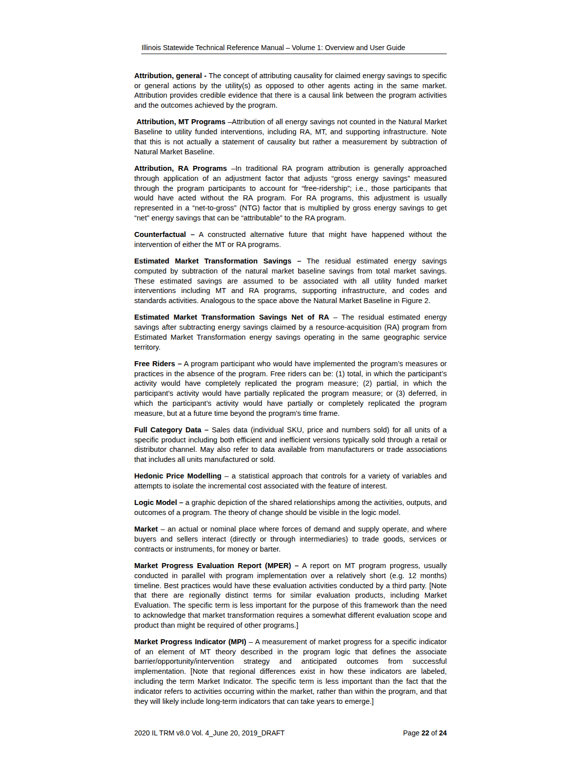Illinois Statewide Technical Reference Manual – Volume 1: Overview and User Guide
Attribution, general - The concept of attributing causality for claimed energy savings to specific or general actions by the utility(s) as opposed to other agents acting in the same market. Attribution provides credible evidence that there is a causal link between the program activities and the outcomes achieved by the program.
Attribution, MT Programs –Attribution of all energy savings not counted in the Natural Market Baseline to utility funded interventions, including RA, MT, and supporting infrastructure. Note that this is not actually a statement of causality but rather a measurement by subtraction of Natural Market Baseline.
Attribution, RA Programs –In traditional RA program attribution is generally approached through application of an adjustment factor that adjusts “gross energy savings” measured through the program participants to account for “free-ridership”; i.e., those participants that would have acted without the RA program. For RA programs, this adjustment is usually represented in a “net-to-gross” (NTG) factor that is multiplied by gross energy savings to get “net” energy savings that can be “attributable” to the RA program.
Counterfactual – A constructed alternative future that might have happened without the intervention of either the MT or RA programs.
Estimated Market Transformation Savings – The residual estimated energy savings computed by subtraction of the natural market baseline savings from total market savings. These estimated savings are assumed to be associated with all utility funded market interventions including MT and RA programs, supporting infrastructure, and codes and standards activities. Analogous to the space above the Natural Market Baseline in Figure 2.
Estimated Market Transformation Savings Net of RA – The residual estimated energy savings after subtracting energy savings claimed by a resource-acquisition (RA) program from Estimated Market Transformation energy savings operating in the same geographic service territory.
Free Riders – A program participant who would have implemented the program’s measures or practices in the absence of the program. Free riders can be: (1) total, in which the participant’s activity would have completely replicated the program measure; (2) partial, in which the participant’s activity would have partially replicated the program measure; or (3) deferred, in which the participant’s activity would have partially or completely replicated the program measure, but at a future time beyond the program’s time frame.
Full Category Data – Sales data (individual SKU, price and numbers sold) for all units of a specific product including both efficient and inefficient versions typically sold through a retail or distributor channel. May also refer to data available from manufacturers or trade associations that includes all units manufactured or sold.
Hedonic Price Modelling – a statistical approach that controls for a variety of variables and attempts to isolate the incremental cost associated with the feature of interest.
Logic Model – a graphic depiction of the shared relationships among the activities, outputs, and outcomes of a program. The theory of change should be visible in the logic model.
Market – an actual or nominal place where forces of demand and supply operate, and where buyers and sellers interact (directly or through intermediaries) to trade goods, services or contracts or instruments, for money or barter.
Market Progress Evaluation Report (MPER) – A report on MT program progress, usually conducted in parallel with program implementation over a relatively short (e.g. 12 months) timeline. Best practices would have these evaluation activities conducted by a third party. [Note that there are regionally distinct terms for similar evaluation products, including Market Evaluation. The specific term is less important for the purpose of this framework than the need to acknowledge that market transformation requires a somewhat different evaluation scope and product than might be required of other programs.]
Market Progress Indicator (MPI) – A measurement of market progress for a specific indicator of an element of MT theory described in the program logic that defines the associate barrier/opportunity/intervention strategy and anticipated outcomes from successful implementation. [Note that regional differences exist in how these indicators are labeled, including the term Market Indicator. The specific term is less important than the fact that the indicator refers to activities occurring within the market, rather than within the program, and that they will likely include long-term indicators that can take years to emerge.]
2020 IL TRM v8.0 Vol. 4_June 20, 2019_DRAFT Page 22 of 24